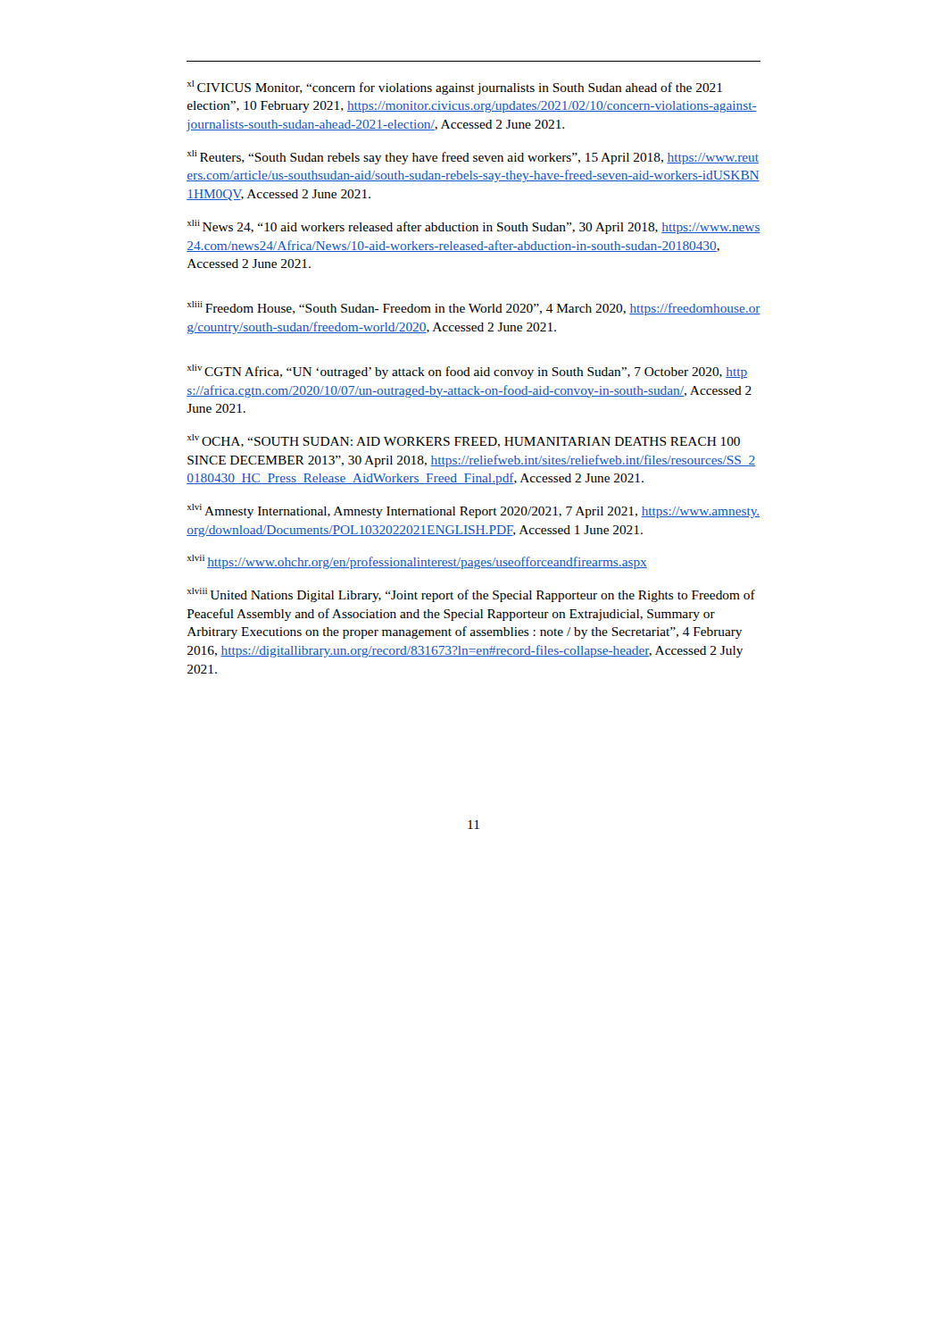xlCIVICUS Monitor, “concern for violations against journalists in South Sudan ahead of the 2021 election”, 10 February 2021, https://monitor.civicus.org/updates/2021/02/10/concern-violations-against-journalists-south-sudan-ahead-2021-election/, Accessed 2 June 2021.
xliReuters, “South Sudan rebels say they have freed seven aid workers”, 15 April 2018, https://www.reuters.com/article/us-southsudan-aid/south-sudan-rebels-say-they-have-freed-seven-aid-workers-idUSKBN1HM0QV, Accessed 2 June 2021.
xliiNews 24, “10 aid workers released after abduction in South Sudan”, 30 April 2018, https://www.news24.com/news24/Africa/News/10-aid-workers-released-after-abduction-in-south-sudan-20180430, Accessed 2 June 2021.
xliiiFreedom House, “South Sudan- Freedom in the World 2020”, 4 March 2020, https://freedomhouse.org/country/south-sudan/freedom-world/2020, Accessed 2 June 2021.
xlivCGTN Africa, “UN ‘outraged’ by attack on food aid convoy in South Sudan”, 7 October 2020, https://africa.cgtn.com/2020/10/07/un-outraged-by-attack-on-food-aid-convoy-in-south-sudan/, Accessed 2 June 2021.
xlvOCHA, “SOUTH SUDAN: AID WORKERS FREED, HUMANITARIAN DEATHS REACH 100 SINCE DECEMBER 2013”, 30 April 2018, https://reliefweb.int/sites/reliefweb.int/files/resources/SS_20180430_HC_Press_Release_AidWorkers_Freed_Final.pdf, Accessed 2 June 2021.
xlviAmnesty International, Amnesty International Report 2020/2021, 7 April 2021, https://www.amnesty.org/download/Documents/POL1032022021ENGLISH.PDF, Accessed 1 June 2021.
xlviihttps://www.ohchr.org/en/professionalinterest/pages/useofforceandfirearms.aspx
xlviiiUnited Nations Digital Library, “Joint report of the Special Rapporteur on the Rights to Freedom of Peaceful Assembly and of Association and the Special Rapporteur on Extrajudicial, Summary or Arbitrary Executions on the proper management of assemblies : note / by the Secretariat”, 4 February 2016, https://digitallibrary.un.org/record/831673?ln=en#record-files-collapse-header, Accessed 2 July 2021.
11